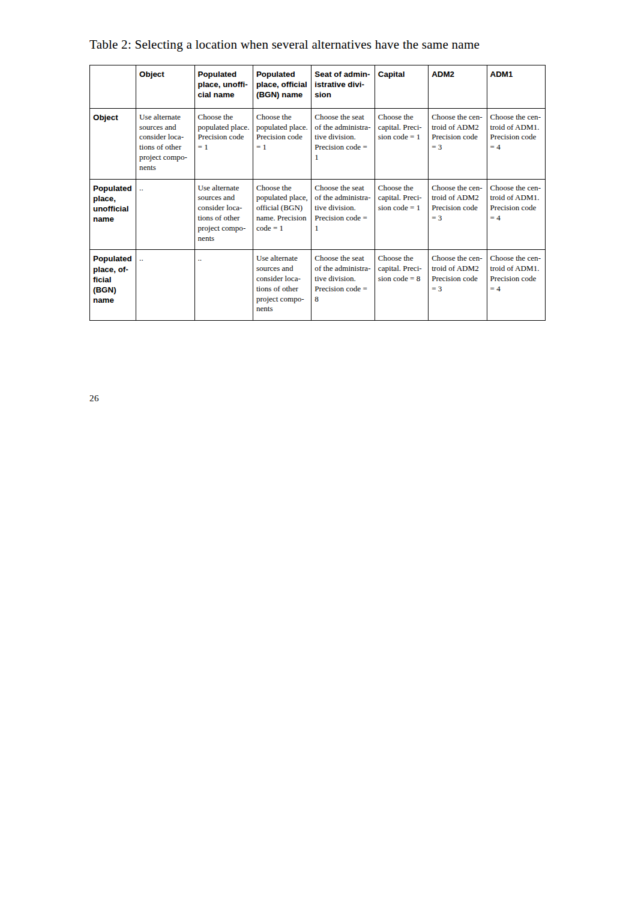Table 2: Selecting a location when several alternatives have the same name
| | Object | Popu­lated place, unof­ficial name | Popu­lated place, official (BGN) name | Seat of admin­istra­tive divi­sion | Capital | ADM2 | ADM1 |
| --- | --- | --- | --- | --- | --- | --- | --- |
| Object | Use al­ternate sources and con­sider loca­tions of other project compo­nents | Choose the popu­lated place. Preci­sion code = 1 | Choose the popu­lated place. Preci­sion code = 1 | Choose the seat of the admin­istrative divi­sion. Preci­sion code = 1 | Choose the capital. Preci­sion code = 1 | Choose the cen­troid of ADM2 Preci­sion code = 3 | Choose the cen­troid of ADM1. Preci­sion code = 4 |
| Popu­lated place, unof­ficial name | .. | Use al­ternate sources and con­sider loca­tions of other project compo­nents | Choose the popu­lated place, official (BGN) name. Preci­sion code = 1 | Choose the seat of the admin­istrative divi­sion. Preci­sion code = 1 | Choose the capital. Preci­sion code = 1 | Choose the cen­troid of ADM2 Preci­sion code = 3 | Choose the cen­troid of ADM1. Preci­sion code = 4 |
| Popu­lated place, official (BGN) name | .. | .. | Use al­ternate sources and con­sider loca­tions of other project compo­nents | Choose the seat of the admin­istrative divi­sion. Preci­sion code = 8 | Choose the capital. Preci­sion code = 8 | Choose the cen­troid of ADM2 Preci­sion code = 3 | Choose the cen­troid of ADM1. Preci­sion code = 4 |
26